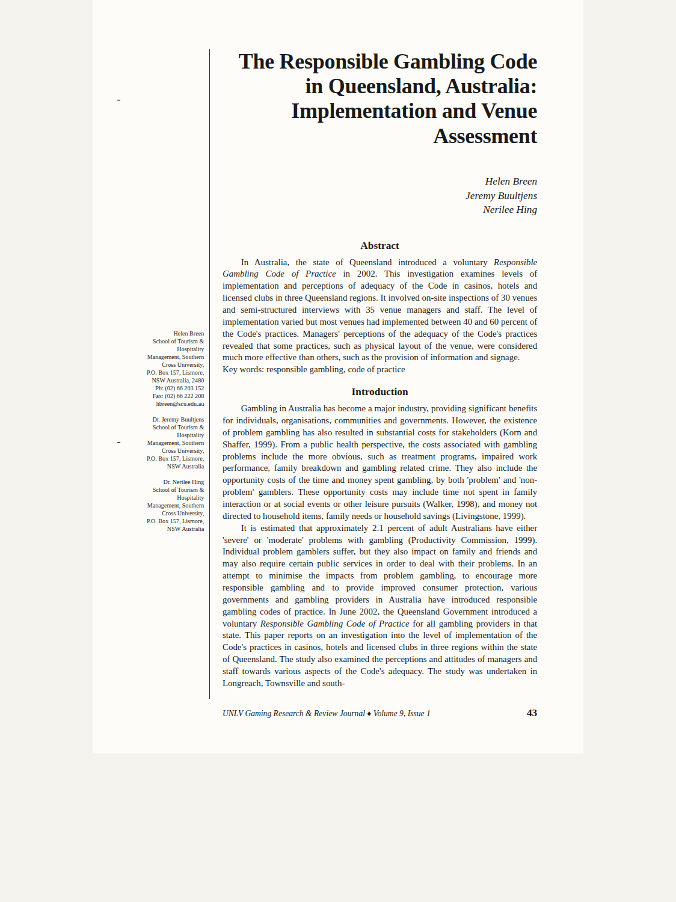-
-
The Responsible Gambling Code in Queensland, Australia: Implementation and Venue Assessment
Helen Breen
Jeremy Buultjens
Nerilee Hing
Abstract
In Australia, the state of Queensland introduced a voluntary Responsible Gambling Code of Practice in 2002. This investigation examines levels of implementation and perceptions of adequacy of the Code in casinos, hotels and licensed clubs in three Queensland regions. It involved on-site inspections of 30 venues and semi-structured interviews with 35 venue managers and staff. The level of implementation varied but most venues had implemented between 40 and 60 percent of the Code's practices. Managers' perceptions of the adequacy of the Code's practices revealed that some practices, such as physical layout of the venue, were considered much more effective than others, such as the provision of information and signage.
Key words: responsible gambling, code of practice
Introduction
Gambling in Australia has become a major industry, providing significant benefits for individuals, organisations, communities and governments. However, the existence of problem gambling has also resulted in substantial costs for stakeholders (Korn and Shaffer, 1999). From a public health perspective, the costs associated with gambling problems include the more obvious, such as treatment programs, impaired work performance, family breakdown and gambling related crime. They also include the opportunity costs of the time and money spent gambling, by both 'problem' and 'non-problem' gamblers. These opportunity costs may include time not spent in family interaction or at social events or other leisure pursuits (Walker, 1998), and money not directed to household items, family needs or household savings (Livingstone, 1999).
It is estimated that approximately 2.1 percent of adult Australians have either 'severe' or 'moderate' problems with gambling (Productivity Commission, 1999). Individual problem gamblers suffer, but they also impact on family and friends and may also require certain public services in order to deal with their problems. In an attempt to minimise the impacts from problem gambling, to encourage more responsible gambling and to provide improved consumer protection, various governments and gambling providers in Australia have introduced responsible gambling codes of practice. In June 2002, the Queensland Government introduced a voluntary Responsible Gambling Code of Practice for all gambling providers in that state. This paper reports on an investigation into the level of implementation of the Code's practices in casinos, hotels and licensed clubs in three regions within the state of Queensland. The study also examined the perceptions and attitudes of managers and staff towards various aspects of the Code's adequacy. The study was undertaken in Longreach, Townsville and south-
Helen Breen
School of Tourism &
Hospitality
Management, Southern
Cross University,
P.O. Box 157, Lismore,
NSW Australia, 2480
Ph: (02) 66 203 152
Fax: (02) 66 222 208
hbreen@scu.edu.au
Dr. Jeremy Buultjens
School of Tourism &
Hospitality
Management, Southern
Cross University,
P.O. Box 157, Lismore,
NSW Australia
Dr. Nerilee Hing
School of Tourism &
Hospitality
Management, Southern
Cross University,
P.O. Box 157, Lismore,
NSW Australia
UNLV Gaming Research & Review Journal ♦ Volume 9, Issue 1 43